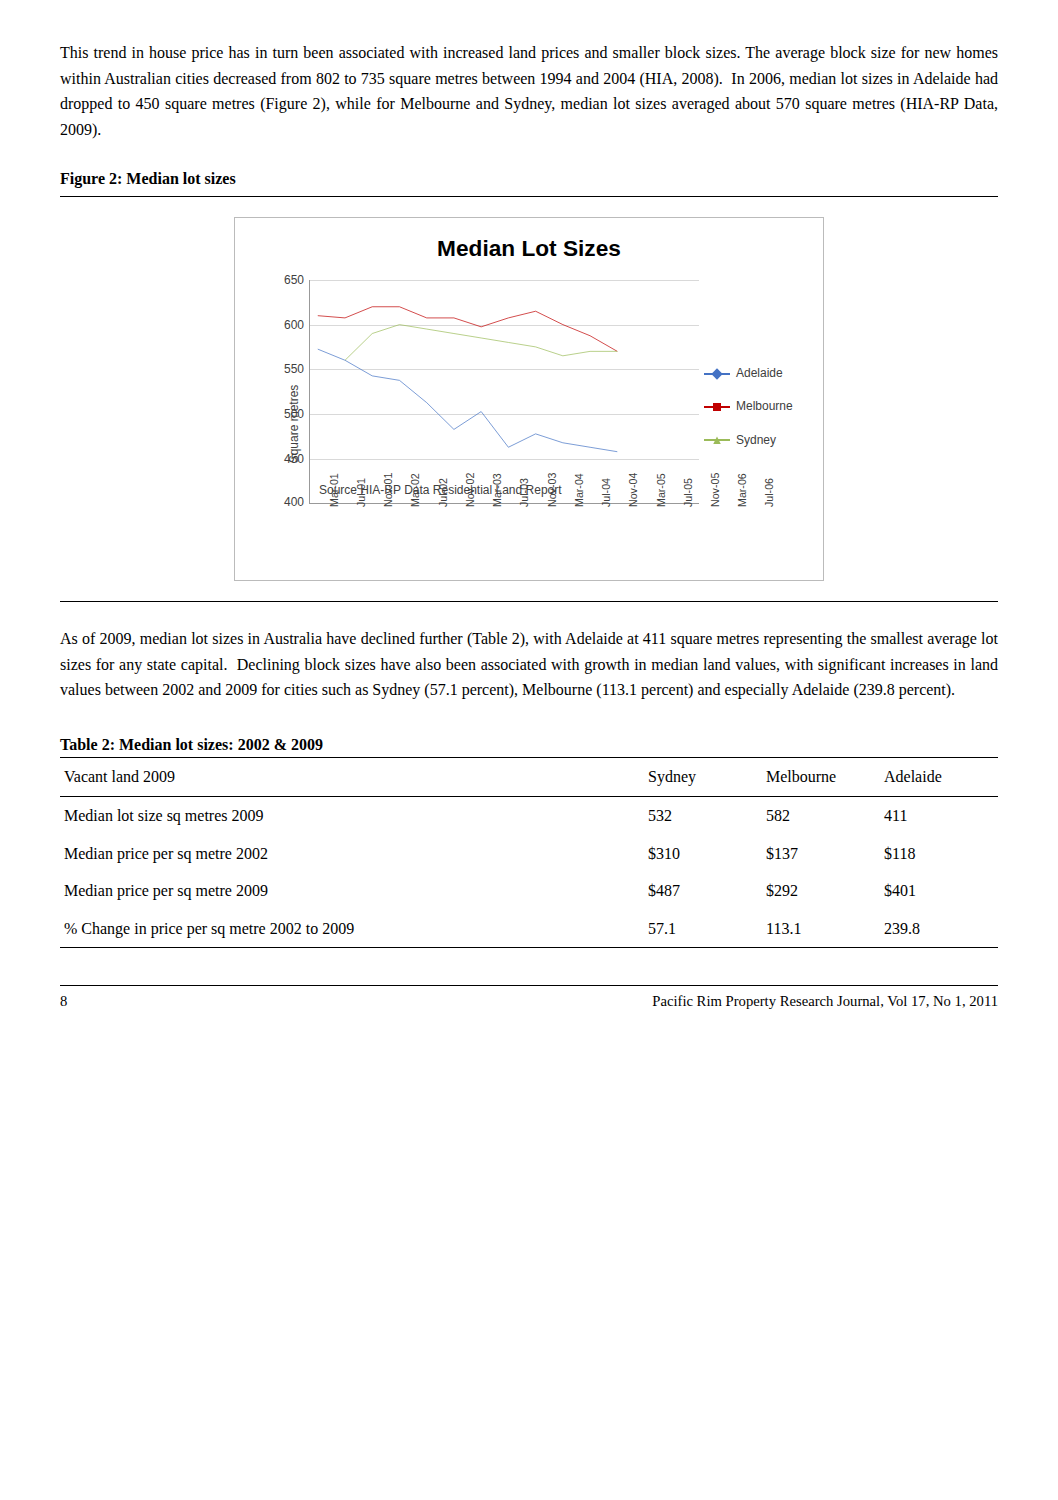This trend in house price has in turn been associated with increased land prices and smaller block sizes. The average block size for new homes within Australian cities decreased from 802 to 735 square metres between 1994 and 2004 (HIA, 2008). In 2006, median lot sizes in Adelaide had dropped to 450 square metres (Figure 2), while for Melbourne and Sydney, median lot sizes averaged about 570 square metres (HIA-RP Data, 2009).
Figure 2: Median lot sizes
Median Lot Sizes
Square metres
650
600
550
500
450
400
Mar-01 Jul-01 Nov-01 Mar-02 Jul-02 Nov-02 Mar-03 Jul-03 Nov-03 Mar-04 Jul-04 Nov-04 Mar-05 Jul-05 Nov-05 Mar-06 Jul-06
Source HIA-RP Data Residential Land Report
Adelaide
Melbourne
Sydney
As of 2009, median lot sizes in Australia have declined further (Table 2), with Adelaide at 411 square metres representing the smallest average lot sizes for any state capital. Declining block sizes have also been associated with growth in median land values, with significant increases in land values between 2002 and 2009 for cities such as Sydney (57.1 percent), Melbourne (113.1 percent) and especially Adelaide (239.8 percent).
Table 2: Median lot sizes: 2002 & 2009
| Vacant land 2009 | Sydney | Melbourne | Adelaide |
| --- | --- | --- | --- |
| Median lot size sq metres 2009 | 532 | 582 | 411 |
| Median price per sq metre 2002 | $310 | $137 | $118 |
| Median price per sq metre 2009 | $487 | $292 | $401 |
| % Change in price per sq metre 2002 to 2009 | 57.1 | 113.1 | 239.8 |
8
Pacific Rim Property Research Journal, Vol 17, No 1, 2011